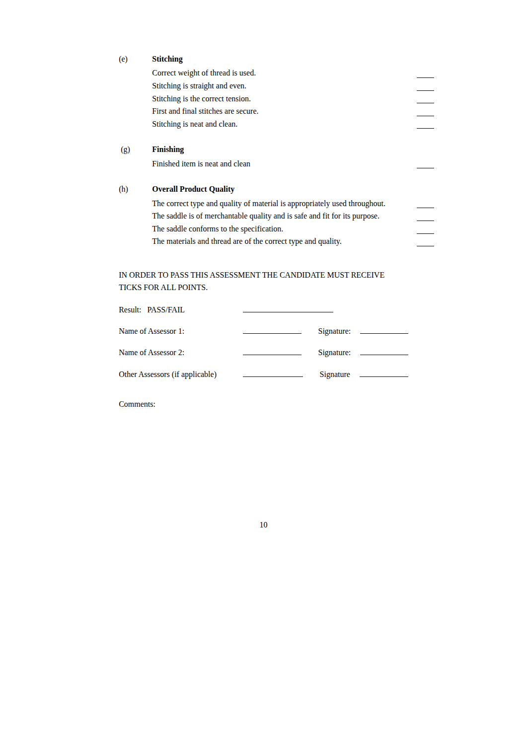(e) Stitching
Correct weight of thread is used.
Stitching is straight and even.
Stitching is the correct tension.
First and final stitches are secure.
Stitching is neat and clean.
(g) Finishing
Finished item is neat and clean
(h) Overall Product Quality
The correct type and quality of material is appropriately used throughout.
The saddle is of merchantable quality and is safe and fit for its purpose.
The saddle conforms to the specification.
The materials and thread are of the correct type and quality.
IN ORDER TO PASS THIS ASSESSMENT THE CANDIDATE MUST RECEIVE TICKS FOR ALL POINTS.
Result: PASS/FAIL
Name of Assessor 1: Signature:
Name of Assessor 2: Signature:
Other Assessors (if applicable) Signature
Comments:
10